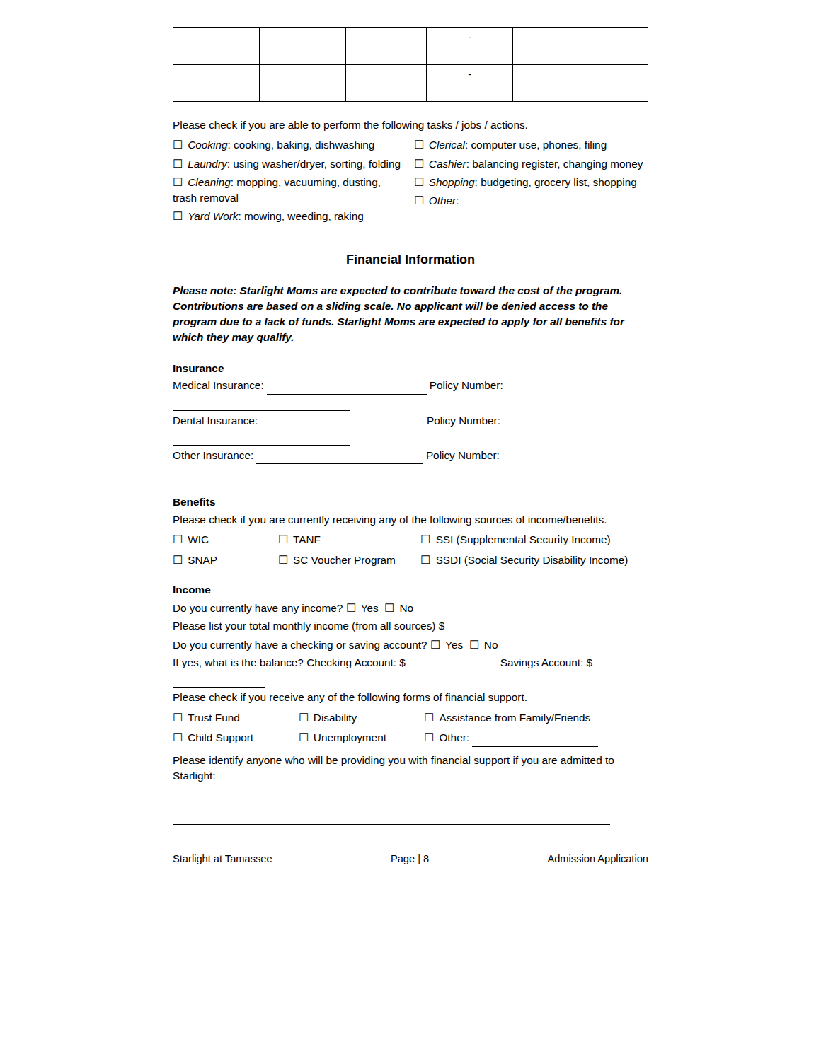| | | | - | |
| | | | - | |
Please check if you are able to perform the following tasks / jobs / actions.
Cooking: cooking, baking, dishwashing
Laundry: using washer/dryer, sorting, folding
Cleaning: mopping, vacuuming, dusting, trash removal
Yard Work: mowing, weeding, raking
Clerical: computer use, phones, filing
Cashier: balancing register, changing money
Shopping: budgeting, grocery list, shopping
Other:
Financial Information
Please note: Starlight Moms are expected to contribute toward the cost of the program. Contributions are based on a sliding scale. No applicant will be denied access to the program due to a lack of funds. Starlight Moms are expected to apply for all benefits for which they may qualify.
Insurance
Medical Insurance: Policy Number:
Dental Insurance: Policy Number:
Other Insurance: Policy Number:
Benefits
Please check if you are currently receiving any of the following sources of income/benefits.
WIC
TANF
SSI (Supplemental Security Income)
SNAP
SC Voucher Program
SSDI (Social Security Disability Income)
Income
Do you currently have any income? Yes No
Please list your total monthly income (from all sources) $
Do you currently have a checking or saving account? Yes No
If yes, what is the balance? Checking Account: $ Savings Account: $
Please check if you receive any of the following forms of financial support.
Trust Fund
Disability
Assistance from Family/Friends
Child Support
Unemployment
Other:
Please identify anyone who will be providing you with financial support if you are admitted to Starlight:
Starlight at Tamassee Page | 8 Admission Application